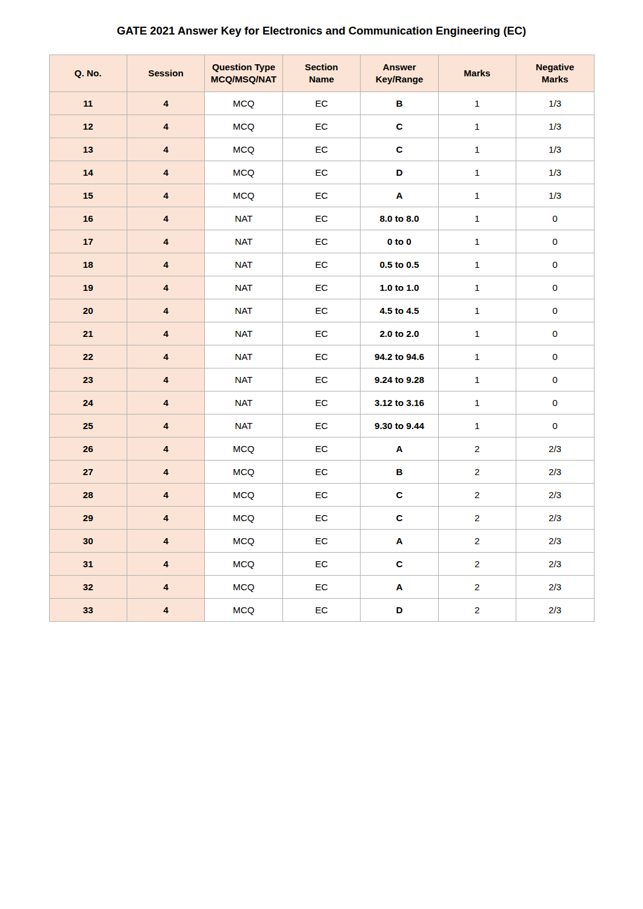GATE 2021 Answer Key for Electronics and Communication Engineering (EC)
| Q. No. | Session | Question Type MCQ/MSQ/NAT | Section Name | Answer Key/Range | Marks | Negative Marks |
| --- | --- | --- | --- | --- | --- | --- |
| 11 | 4 | MCQ | EC | B | 1 | 1/3 |
| 12 | 4 | MCQ | EC | C | 1 | 1/3 |
| 13 | 4 | MCQ | EC | C | 1 | 1/3 |
| 14 | 4 | MCQ | EC | D | 1 | 1/3 |
| 15 | 4 | MCQ | EC | A | 1 | 1/3 |
| 16 | 4 | NAT | EC | 8.0 to 8.0 | 1 | 0 |
| 17 | 4 | NAT | EC | 0 to 0 | 1 | 0 |
| 18 | 4 | NAT | EC | 0.5 to 0.5 | 1 | 0 |
| 19 | 4 | NAT | EC | 1.0 to 1.0 | 1 | 0 |
| 20 | 4 | NAT | EC | 4.5 to 4.5 | 1 | 0 |
| 21 | 4 | NAT | EC | 2.0 to 2.0 | 1 | 0 |
| 22 | 4 | NAT | EC | 94.2 to 94.6 | 1 | 0 |
| 23 | 4 | NAT | EC | 9.24 to 9.28 | 1 | 0 |
| 24 | 4 | NAT | EC | 3.12 to 3.16 | 1 | 0 |
| 25 | 4 | NAT | EC | 9.30 to 9.44 | 1 | 0 |
| 26 | 4 | MCQ | EC | A | 2 | 2/3 |
| 27 | 4 | MCQ | EC | B | 2 | 2/3 |
| 28 | 4 | MCQ | EC | C | 2 | 2/3 |
| 29 | 4 | MCQ | EC | C | 2 | 2/3 |
| 30 | 4 | MCQ | EC | A | 2 | 2/3 |
| 31 | 4 | MCQ | EC | C | 2 | 2/3 |
| 32 | 4 | MCQ | EC | A | 2 | 2/3 |
| 33 | 4 | MCQ | EC | D | 2 | 2/3 |